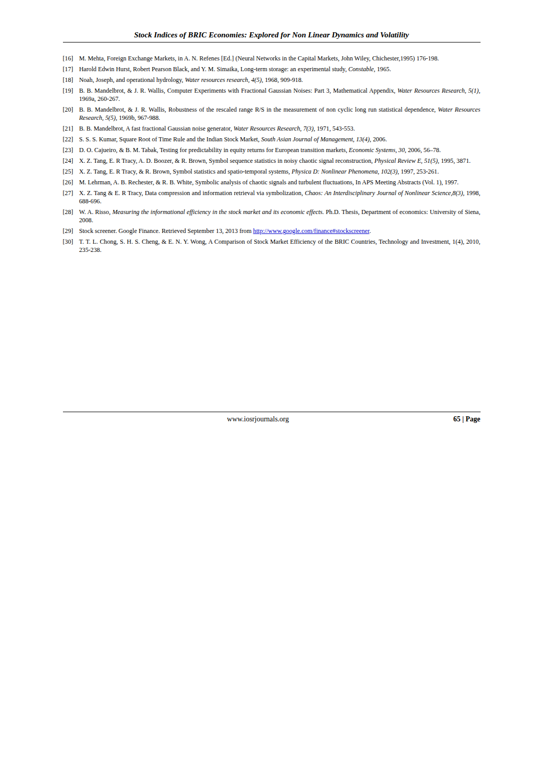Stock Indices of BRIC Economies: Explored for Non Linear Dynamics and Volatility
[16] M. Mehta, Foreign Exchange Markets, in A. N. Refenes [Ed.] (Neural Networks in the Capital Markets, John Wiley, Chichester,1995) 176-198.
[17] Harold Edwin Hurst, Robert Pearson Black, and Y. M. Simaika, Long-term storage: an experimental study, Constable, 1965.
[18] Noah, Joseph, and operational hydrology, Water resources research, 4(5), 1968, 909-918.
[19] B. B. Mandelbrot, & J. R. Wallis, Computer Experiments with Fractional Gaussian Noises: Part 3, Mathematical Appendix, Water Resources Research, 5(1), 1969a, 260-267.
[20] B. B. Mandelbrot, & J. R. Wallis, Robustness of the rescaled range R/S in the measurement of non cyclic long run statistical dependence, Water Resources Research, 5(5), 1969b, 967-988.
[21] B. B. Mandelbrot, A fast fractional Gaussian noise generator, Water Resources Research, 7(3), 1971, 543-553.
[22] S. S. S. Kumar, Square Root of Time Rule and the Indian Stock Market, South Asian Journal of Management, 13(4), 2006.
[23] D. O. Cajueiro, & B. M. Tabak, Testing for predictability in equity returns for European transition markets, Economic Systems, 30, 2006, 56–78.
[24] X. Z. Tang, E. R Tracy, A. D. Boozer, & R. Brown, Symbol sequence statistics in noisy chaotic signal reconstruction, Physical Review E, 51(5), 1995, 3871.
[25] X. Z. Tang, E. R Tracy, & R. Brown, Symbol statistics and spatio-temporal systems, Physica D: Nonlinear Phenomena, 102(3), 1997, 253-261.
[26] M. Lehrman, A. B. Rechester, & R. B. White, Symbolic analysis of chaotic signals and turbulent fluctuations, In APS Meeting Abstracts (Vol. 1), 1997.
[27] X. Z. Tang & E. R Tracy, Data compression and information retrieval via symbolization, Chaos: An Interdisciplinary Journal of Nonlinear Science,8(3), 1998, 688-696.
[28] W. A. Risso, Measuring the informational efficiency in the stock market and its economic effects. Ph.D. Thesis, Department of economics: University of Siena, 2008.
[29] Stock screener. Google Finance. Retrieved September 13, 2013 from http://www.google.com/finance#stockscreener.
[30] T. T. L. Chong, S. H. S. Cheng, & E. N. Y. Wong, A Comparison of Stock Market Efficiency of the BRIC Countries, Technology and Investment, 1(4), 2010, 235-238.
www.iosrjournals.org 65 | Page